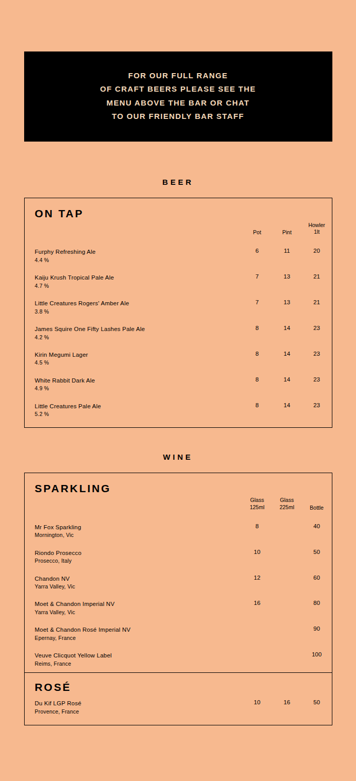For our full range
of craft beers please see the
menu above the bar or chat
to our friendly bar staff
Beer
On Tap
| | Pot | Pint | Howler 1lt |
| --- | --- | --- | --- |
| Furphy Refreshing Ale 4.4 % | 6 | 11 | 20 |
| Kaiju Krush Tropical Pale Ale 4.7 % | 7 | 13 | 21 |
| Little Creatures Rogers' Amber Ale 3.8 % | 7 | 13 | 21 |
| James Squire One Fifty Lashes Pale Ale 4.2 % | 8 | 14 | 23 |
| Kirin Megumi Lager 4.5 % | 8 | 14 | 23 |
| White Rabbit Dark Ale 4.9 % | 8 | 14 | 23 |
| Little Creatures Pale Ale 5.2 % | 8 | 14 | 23 |
Wine
Sparkling
| | Glass 125ml | Glass 225ml | Bottle |
| --- | --- | --- | --- |
| Mr Fox Sparkling Mornington, Vic | 8 | | 40 |
| Riondo Prosecco Prosecco, Italy | 10 | | 50 |
| Chandon NV Yarra Valley, Vic | 12 | | 60 |
| Moet & Chandon Imperial NV Yarra Valley, Vic | 16 | | 80 |
| Moet & Chandon Rosé Imperial NV Epernay, France | | | 90 |
| Veuve Clicquot Yellow Label Reims, France | | | 100 |
| Rosé |
| Du Kif LGP Rosé Provence, France | 10 | 16 | 50 |